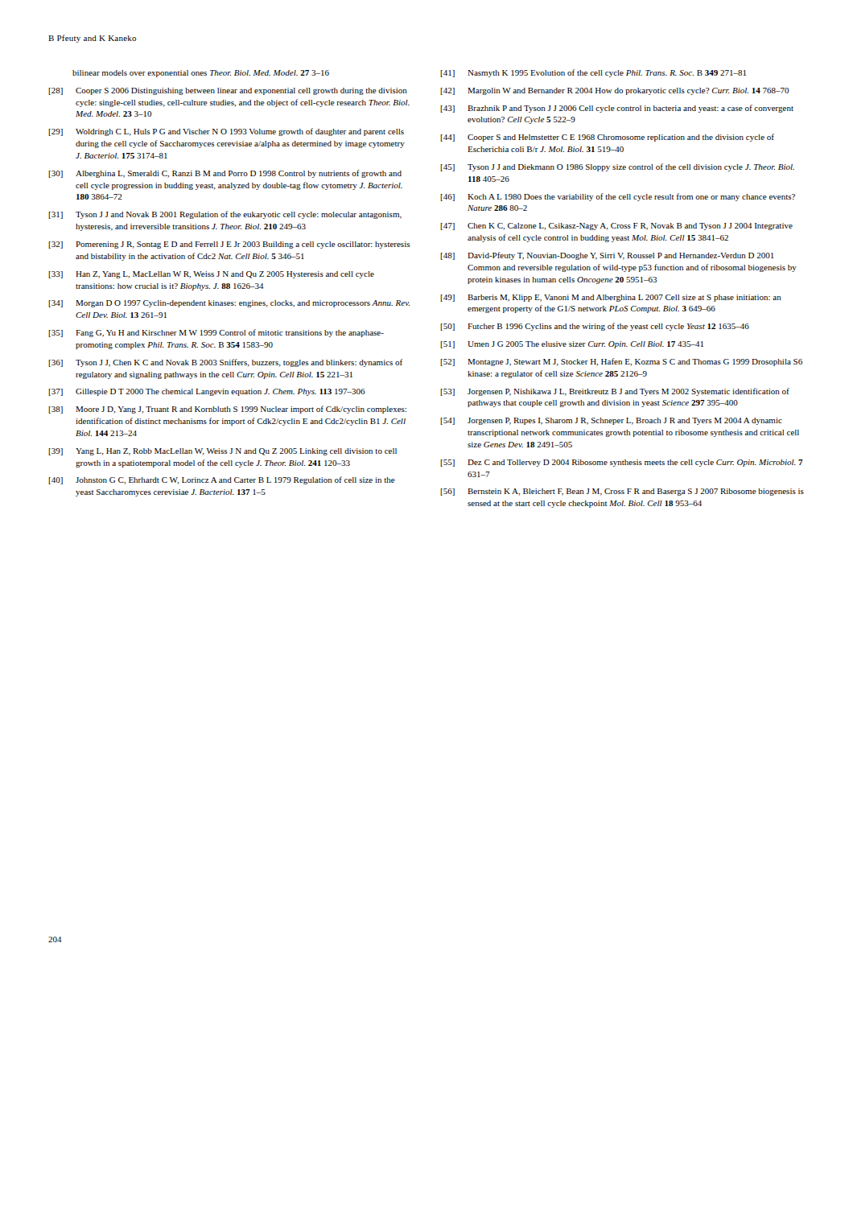B Pfeuty and K Kaneko
bilinear models over exponential ones Theor. Biol. Med. Model. 27 3–16
[28]
Cooper S 2006 Distinguishing between linear and exponential cell growth during the division cycle: single-cell studies, cell-culture studies, and the object of cell-cycle research Theor. Biol. Med. Model. 23 3–10
[29]
Woldringh C L, Huls P G and Vischer N O 1993 Volume growth of daughter and parent cells during the cell cycle of Saccharomyces cerevisiae a/alpha as determined by image cytometry J. Bacteriol. 175 3174–81
[30]
Alberghina L, Smeraldi C, Ranzi B M and Porro D 1998 Control by nutrients of growth and cell cycle progression in budding yeast, analyzed by double-tag flow cytometry J. Bacteriol. 180 3864–72
[31]
Tyson J J and Novak B 2001 Regulation of the eukaryotic cell cycle: molecular antagonism, hysteresis, and irreversible transitions J. Theor. Biol. 210 249–63
[32]
Pomerening J R, Sontag E D and Ferrell J E Jr 2003 Building a cell cycle oscillator: hysteresis and bistability in the activation of Cdc2 Nat. Cell Biol. 5 346–51
[33]
Han Z, Yang L, MacLellan W R, Weiss J N and Qu Z 2005 Hysteresis and cell cycle transitions: how crucial is it? Biophys. J. 88 1626–34
[34]
Morgan D O 1997 Cyclin-dependent kinases: engines, clocks, and microprocessors Annu. Rev. Cell Dev. Biol. 13 261–91
[35]
Fang G, Yu H and Kirschner M W 1999 Control of mitotic transitions by the anaphase-promoting complex Phil. Trans. R. Soc. B 354 1583–90
[36]
Tyson J J, Chen K C and Novak B 2003 Sniffers, buzzers, toggles and blinkers: dynamics of regulatory and signaling pathways in the cell Curr. Opin. Cell Biol. 15 221–31
[37]
Gillespie D T 2000 The chemical Langevin equation J. Chem. Phys. 113 197–306
[38]
Moore J D, Yang J, Truant R and Kornbluth S 1999 Nuclear import of Cdk/cyclin complexes: identification of distinct mechanisms for import of Cdk2/cyclin E and Cdc2/cyclin B1 J. Cell Biol. 144 213–24
[39]
Yang L, Han Z, Robb MacLellan W, Weiss J N and Qu Z 2005 Linking cell division to cell growth in a spatiotemporal model of the cell cycle J. Theor. Biol. 241 120–33
[40]
Johnston G C, Ehrhardt C W, Lorincz A and Carter B L 1979 Regulation of cell size in the yeast Saccharomyces cerevisiae J. Bacteriol. 137 1–5
[41]
Nasmyth K 1995 Evolution of the cell cycle Phil. Trans. R. Soc. B 349 271–81
[42]
Margolin W and Bernander R 2004 How do prokaryotic cells cycle? Curr. Biol. 14 768–70
[43]
Brazhnik P and Tyson J J 2006 Cell cycle control in bacteria and yeast: a case of convergent evolution? Cell Cycle 5 522–9
[44]
Cooper S and Helmstetter C E 1968 Chromosome replication and the division cycle of Escherichia coli B/r J. Mol. Biol. 31 519–40
[45]
Tyson J J and Diekmann O 1986 Sloppy size control of the cell division cycle J. Theor. Biol. 118 405–26
[46]
Koch A L 1980 Does the variability of the cell cycle result from one or many chance events? Nature 286 80–2
[47]
Chen K C, Calzone L, Csikasz-Nagy A, Cross F R, Novak B and Tyson J J 2004 Integrative analysis of cell cycle control in budding yeast Mol. Biol. Cell 15 3841–62
[48]
David-Pfeuty T, Nouvian-Dooghe Y, Sirri V, Roussel P and Hernandez-Verdun D 2001 Common and reversible regulation of wild-type p53 function and of ribosomal biogenesis by protein kinases in human cells Oncogene 20 5951–63
[49]
Barberis M, Klipp E, Vanoni M and Alberghina L 2007 Cell size at S phase initiation: an emergent property of the G1/S network PLoS Comput. Biol. 3 649–66
[50]
Futcher B 1996 Cyclins and the wiring of the yeast cell cycle Yeast 12 1635–46
[51]
Umen J G 2005 The elusive sizer Curr. Opin. Cell Biol. 17 435–41
[52]
Montagne J, Stewart M J, Stocker H, Hafen E, Kozma S C and Thomas G 1999 Drosophila S6 kinase: a regulator of cell size Science 285 2126–9
[53]
Jorgensen P, Nishikawa J L, Breitkreutz B J and Tyers M 2002 Systematic identification of pathways that couple cell growth and division in yeast Science 297 395–400
[54]
Jorgensen P, Rupes I, Sharom J R, Schneper L, Broach J R and Tyers M 2004 A dynamic transcriptional network communicates growth potential to ribosome synthesis and critical cell size Genes Dev. 18 2491–505
[55]
Dez C and Tollervey D 2004 Ribosome synthesis meets the cell cycle Curr. Opin. Microbiol. 7 631–7
[56]
Bernstein K A, Bleichert F, Bean J M, Cross F R and Baserga S J 2007 Ribosome biogenesis is sensed at the start cell cycle checkpoint Mol. Biol. Cell 18 953–64
204